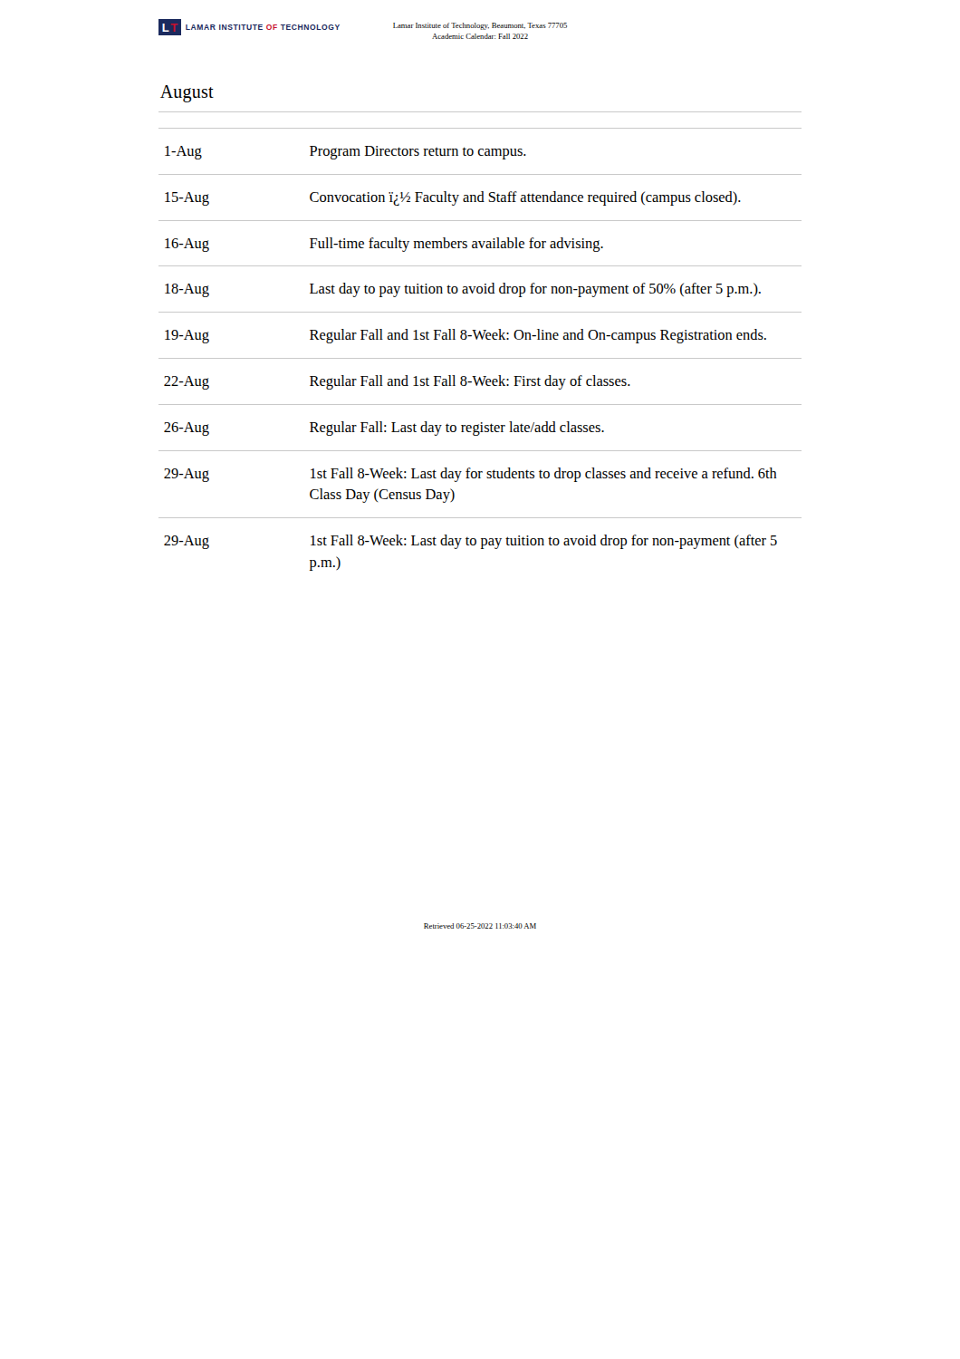L T LAMAR INSTITUTE OF TECHNOLOGY
Lamar Institute of Technology, Beaumont, Texas 77705
Academic Calendar: Fall 2022
August
| 1-Aug | Program Directors return to campus. |
| 15-Aug | Convocation ï¿½ Faculty and Staff attendance required (campus closed). |
| 16-Aug | Full-time faculty members available for advising. |
| 18-Aug | Last day to pay tuition to avoid drop for non-payment of 50% (after 5 p.m.). |
| 19-Aug | Regular Fall and 1st Fall 8-Week: On-line and On-campus Registration ends. |
| 22-Aug | Regular Fall and 1st Fall 8-Week: First day of classes. |
| 26-Aug | Regular Fall: Last day to register late/add classes. |
| 29-Aug | 1st Fall 8-Week: Last day for students to drop classes and receive a refund. 6th Class Day (Census Day) |
| 29-Aug | 1st Fall 8-Week: Last day to pay tuition to avoid drop for non-payment (after 5 p.m.) |
Retrieved 06-25-2022 11:03:40 AM